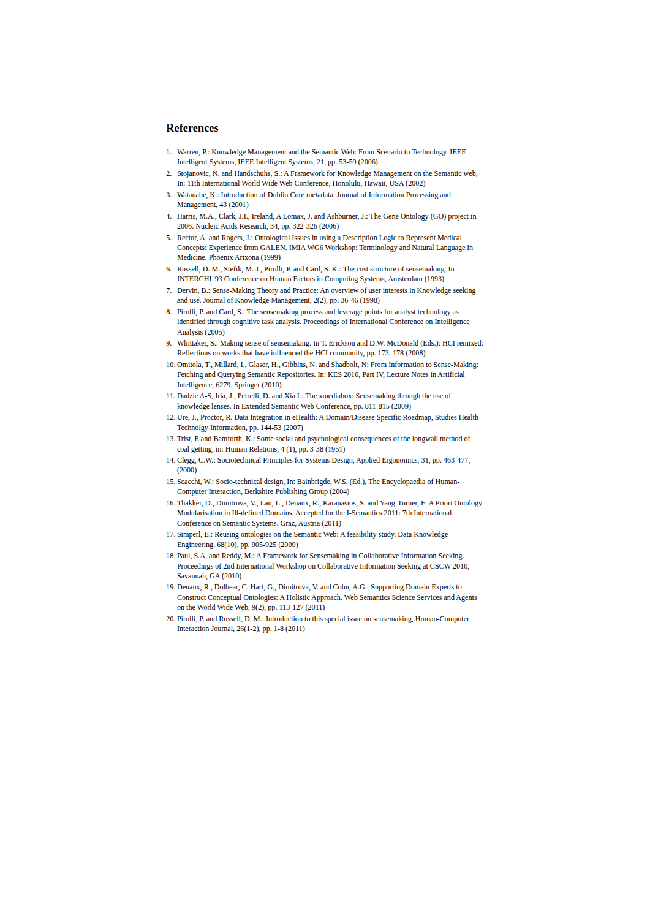References
Warren, P.: Knowledge Management and the Semantic Web: From Scenario to Technology. IEEE Intelligent Systems, IEEE Intelligent Systems, 21, pp. 53-59 (2006)
Stojanovic, N. and Handschuhs, S.: A Framework for Knowledge Management on the Semantic web, In: 11th International World Wide Web Conference, Honolulu, Hawaii, USA (2002)
Watanabe, K.: Introduction of Dublin Core metadata. Journal of Information Processing and Management, 43 (2001)
Harris, M.A., Clark, J.I., Ireland, A Lomax, J. and Ashburner, J.: The Gene Ontology (GO) project in 2006. Nucleic Acids Research, 34, pp. 322-326 (2006)
Rector, A. and Rogers, J.: Ontological Issues in using a Description Logic to Represent Medical Concepts: Experience from GALEN. IMIA WG6 Workshop: Terminology and Natural Language in Medicine. Phoenix Arixona (1999)
Russell, D. M., Stefik, M. J., Pirolli, P. and Card, S. K.: The cost structure of sensemaking. In INTERCHI '93 Conference on Human Factors in Computing Systems, Amsterdam (1993)
Dervin, B.: Sense-Making Theory and Practice: An overview of user interests in Knowledge seeking and use. Journal of Knowledge Management, 2(2), pp. 36-46 (1998)
Pirolli, P. and Card, S.: The sensemaking process and leverage points for analyst technology as identified through cognitive task analysis. Proceedings of International Conference on Intelligence Analysis (2005)
Whittaker, S.: Making sense of sensemaking. In T. Erickson and D.W. McDonald (Eds.): HCI remixed: Reflections on works that have influenced the HCI community, pp. 173–178 (2008)
Omitola, T., Millard, I., Glaser, H., Gibbins, N. and Shadbolt, N: From Information to Sense-Making: Fetching and Querying Semantic Repositories. In: KES 2010, Part IV, Lecture Notes in Artificial Intelligence, 6279, Springer (2010)
Dadzie A-S, Iria, J., Petrelli, D. and Xia L: The xmediabox: Sensemaking through the use of knowledge lenses. In Extended Semantic Web Conference, pp. 811-815 (2009)
Ure, J., Proctor, R. Data Integration in eHealth: A Domain/Disease Specific Roadmap, Studies Health Technolgy Information, pp. 144-53 (2007)
Trist, E and Bamforth, K.: Some social and psychological consequences of the longwall method of coal getting, in: Human Relations, 4 (1), pp. 3-38 (1951)
Clegg, C.W.: Sociotechnical Principles for Systems Design, Applied Ergonomics, 31, pp. 463-477, (2000)
Scacchi, W.: Socio-technical design, In: Bainbrigde, W.S. (Ed.), The Encyclopaedia of Human-Computer Interaction, Berkshire Publishing Group (2004)
Thakker, D., Dimitrova, V., Lau, L., Denaux, R., Karanasios, S. and Yang-Turner, F: A Priori Ontology Modularisation in Ill-defined Domains. Accepted for the I-Semantics 2011: 7th International Conference on Semantic Systems. Graz, Austria (2011)
Simperl, E.: Reusing ontologies on the Semantic Web: A feasibility study. Data Knowledge Engineering. 68(10), pp. 905-925 (2009)
Paul, S.A. and Reddy, M.: A Framework for Sensemaking in Collaborative Information Seeking. Proceedings of 2nd International Workshop on Collaborative Information Seeking at CSCW 2010, Savannah, GA (2010)
Denaux, R., Dolbear, C. Hart, G., Dimitrova, V. and Cohn, A.G.: Supporting Domain Experts to Construct Conceptual Ontologies: A Holistic Approach. Web Semantics Science Services and Agents on the World Wide Web, 9(2), pp. 113-127 (2011)
Pirolli, P. and Russell, D. M.: Introduction to this special issue on sensemaking, Human-Computer Interaction Journal, 26(1-2), pp. 1-8 (2011)